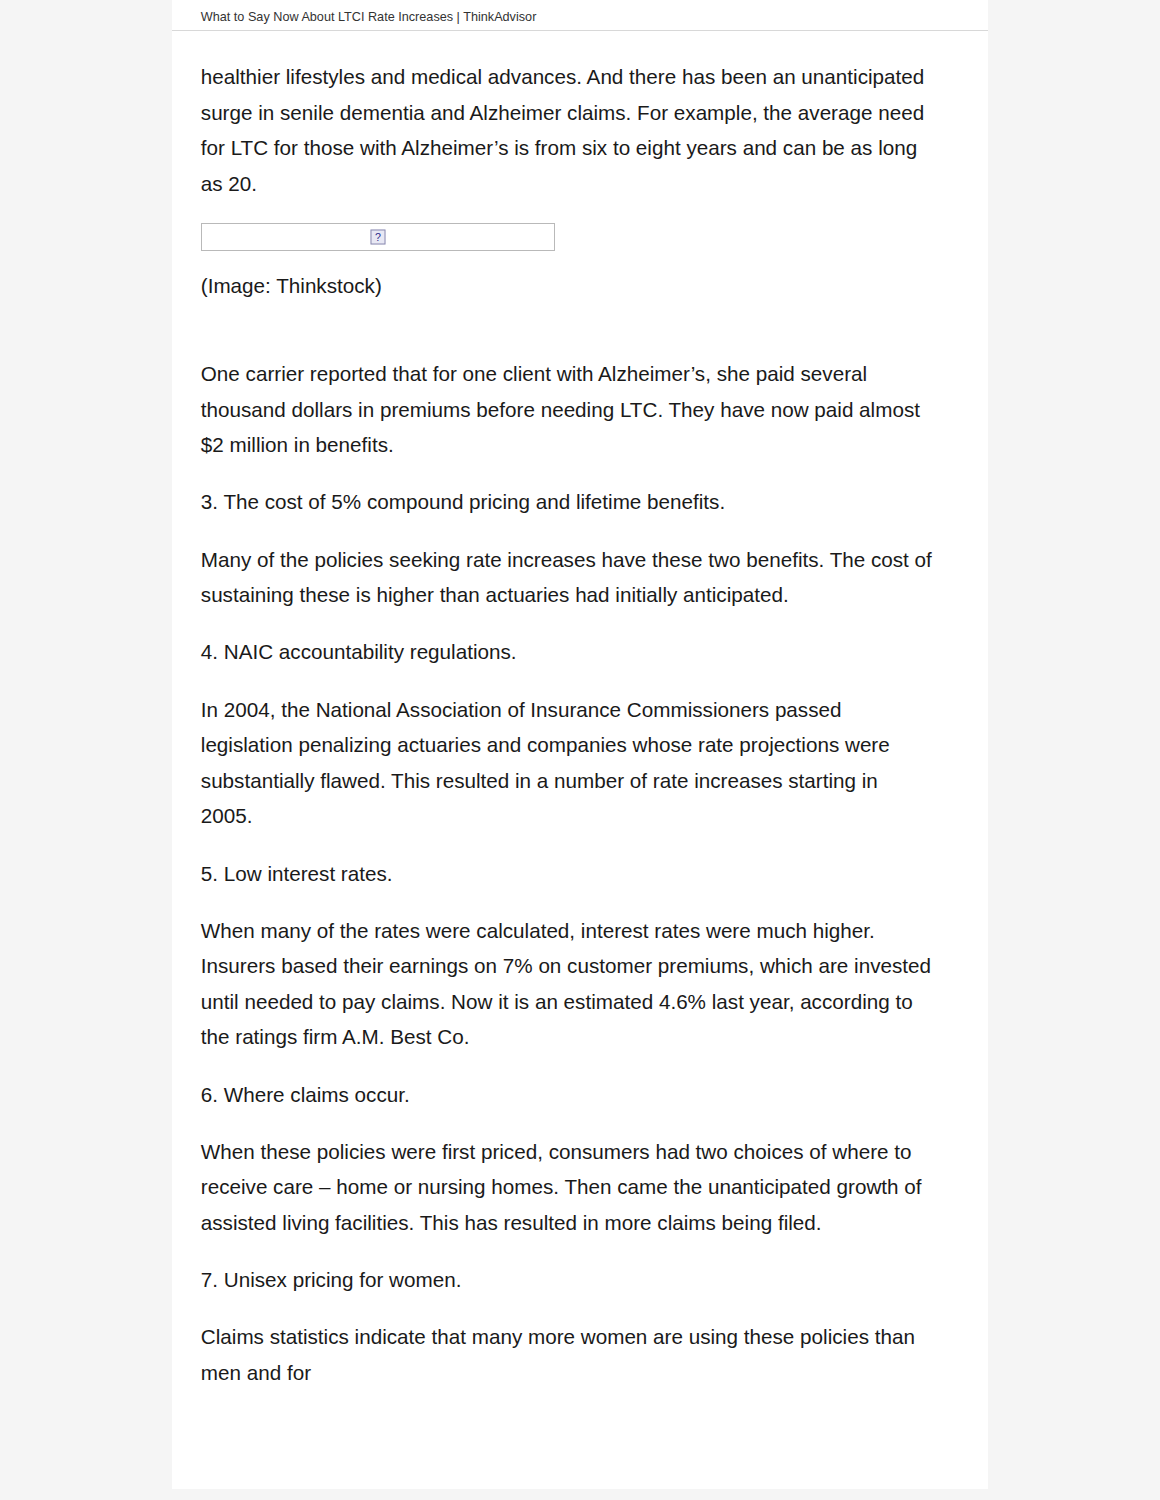What to Say Now About LTCI Rate Increases | ThinkAdvisor
healthier lifestyles and medical advances. And there has been an unanticipated surge in senile dementia and Alzheimer claims. For example, the average need for LTC for those with Alzheimer’s is from six to eight years and can be as long as 20.
?
(Image: Thinkstock)
One carrier reported that for one client with Alzheimer’s, she paid several thousand dollars in premiums before needing LTC. They have now paid almost $2 million in benefits.
3. The cost of 5% compound pricing and lifetime benefits.
Many of the policies seeking rate increases have these two benefits. The cost of sustaining these is higher than actuaries had initially anticipated.
4. NAIC accountability regulations.
In 2004, the National Association of Insurance Commissioners passed legislation penalizing actuaries and companies whose rate projections were substantially flawed. This resulted in a number of rate increases starting in 2005.
5. Low interest rates.
When many of the rates were calculated, interest rates were much higher. Insurers based their earnings on 7% on customer premiums, which are invested until needed to pay claims. Now it is an estimated 4.6% last year, according to the ratings firm A.M. Best Co.
6. Where claims occur.
When these policies were first priced, consumers had two choices of where to receive care – home or nursing homes. Then came the unanticipated growth of assisted living facilities. This has resulted in more claims being filed.
7. Unisex pricing for women.
Claims statistics indicate that many more women are using these policies than men and for